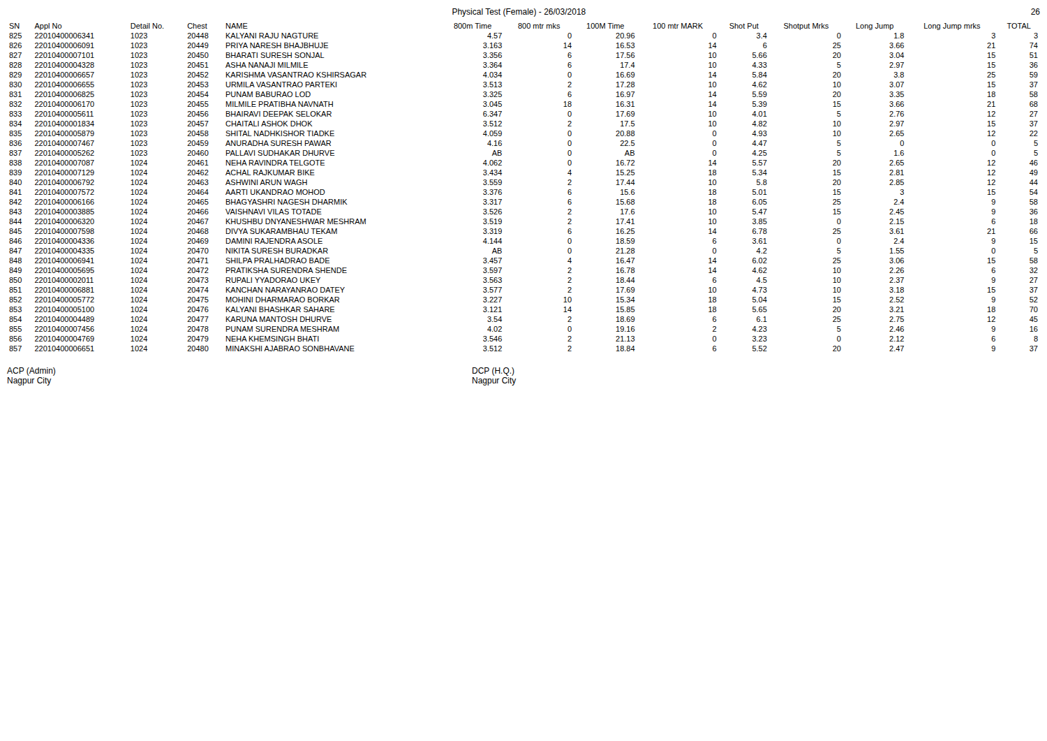Physical Test (Female) - 26/03/2018 26
| SN | Appl No | Detail No. | Chest | NAME | 800m Time | 800 mtr mks | 100M Time | 100 mtr MARK | Shot Put | Shotput Mrks | Long Jump | Long Jump mrks | TOTAL |
| --- | --- | --- | --- | --- | --- | --- | --- | --- | --- | --- | --- | --- | --- |
| 825 | 22010400006341 | 1023 | 20448 | KALYANI RAJU NAGTURE | 4.57 | 0 | 20.96 | 0 | 3.4 | 0 | 1.8 | 3 | 3 |
| 826 | 22010400006091 | 1023 | 20449 | PRIYA NARESH BHAJBHUJE | 3.163 | 14 | 16.53 | 14 | 6 | 25 | 3.66 | 21 | 74 |
| 827 | 22010400007101 | 1023 | 20450 | BHARATI SURESH SONJAL | 3.356 | 6 | 17.56 | 10 | 5.66 | 20 | 3.04 | 15 | 51 |
| 828 | 22010400004328 | 1023 | 20451 | ASHA NANAJI MILMILE | 3.364 | 6 | 17.4 | 10 | 4.33 | 5 | 2.97 | 15 | 36 |
| 829 | 22010400006657 | 1023 | 20452 | KARISHMA VASANTRAO KSHIRSAGAR | 4.034 | 0 | 16.69 | 14 | 5.84 | 20 | 3.8 | 25 | 59 |
| 830 | 22010400006655 | 1023 | 20453 | URMILA VASANTRAO PARTEKI | 3.513 | 2 | 17.28 | 10 | 4.62 | 10 | 3.07 | 15 | 37 |
| 831 | 22010400006825 | 1023 | 20454 | PUNAM BABURAO LOD | 3.325 | 6 | 16.97 | 14 | 5.59 | 20 | 3.35 | 18 | 58 |
| 832 | 22010400006170 | 1023 | 20455 | MILMILE PRATIBHA NAVNATH | 3.045 | 18 | 16.31 | 14 | 5.39 | 15 | 3.66 | 21 | 68 |
| 833 | 22010400005611 | 1023 | 20456 | BHAIRAVI DEEPAK SELOKAR | 6.347 | 0 | 17.69 | 10 | 4.01 | 5 | 2.76 | 12 | 27 |
| 834 | 22010400001834 | 1023 | 20457 | CHAITALI ASHOK DHOK | 3.512 | 2 | 17.5 | 10 | 4.82 | 10 | 2.97 | 15 | 37 |
| 835 | 22010400005879 | 1023 | 20458 | SHITAL NADHKISHOR TIADKE | 4.059 | 0 | 20.88 | 0 | 4.93 | 10 | 2.65 | 12 | 22 |
| 836 | 22010400007467 | 1023 | 20459 | ANURADHA SURESH PAWAR | 4.16 | 0 | 22.5 | 0 | 4.47 | 5 | 0 | 0 | 5 |
| 837 | 22010400005262 | 1023 | 20460 | PALLAVI SUDHAKAR DHURVE | AB | 0 | AB | 0 | 4.25 | 5 | 1.6 | 0 | 5 |
| 838 | 22010400007087 | 1024 | 20461 | NEHA RAVINDRA TELGOTE | 4.062 | 0 | 16.72 | 14 | 5.57 | 20 | 2.65 | 12 | 46 |
| 839 | 22010400007129 | 1024 | 20462 | ACHAL RAJKUMAR BIKE | 3.434 | 4 | 15.25 | 18 | 5.34 | 15 | 2.81 | 12 | 49 |
| 840 | 22010400006792 | 1024 | 20463 | ASHWINI ARUN WAGH | 3.559 | 2 | 17.44 | 10 | 5.8 | 20 | 2.85 | 12 | 44 |
| 841 | 22010400007572 | 1024 | 20464 | AARTI UKANDRAO MOHOD | 3.376 | 6 | 15.6 | 18 | 5.01 | 15 | 3 | 15 | 54 |
| 842 | 22010400006166 | 1024 | 20465 | BHAGYASHRI NAGESH DHARMIK | 3.317 | 6 | 15.68 | 18 | 6.05 | 25 | 2.4 | 9 | 58 |
| 843 | 22010400003885 | 1024 | 20466 | VAISHNAVI VILAS TOTADE | 3.526 | 2 | 17.6 | 10 | 5.47 | 15 | 2.45 | 9 | 36 |
| 844 | 22010400006320 | 1024 | 20467 | KHUSHBU DNYANESHWAR MESHRAM | 3.519 | 2 | 17.41 | 10 | 3.85 | 0 | 2.15 | 6 | 18 |
| 845 | 22010400007598 | 1024 | 20468 | DIVYA SUKARAMBHAU TEKAM | 3.319 | 6 | 16.25 | 14 | 6.78 | 25 | 3.61 | 21 | 66 |
| 846 | 22010400004336 | 1024 | 20469 | DAMINI RAJENDRA ASOLE | 4.144 | 0 | 18.59 | 6 | 3.61 | 0 | 2.4 | 9 | 15 |
| 847 | 22010400004335 | 1024 | 20470 | NIKITA SURESH BURADKAR | AB | 0 | 21.28 | 0 | 4.2 | 5 | 1.55 | 0 | 5 |
| 848 | 22010400006941 | 1024 | 20471 | SHILPA PRALHADRAO BADE | 3.457 | 4 | 16.47 | 14 | 6.02 | 25 | 3.06 | 15 | 58 |
| 849 | 22010400005695 | 1024 | 20472 | PRATIKSHA SURENDRA SHENDE | 3.597 | 2 | 16.78 | 14 | 4.62 | 10 | 2.26 | 6 | 32 |
| 850 | 22010400002011 | 1024 | 20473 | RUPALI YYADORAO UKEY | 3.563 | 2 | 18.44 | 6 | 4.5 | 10 | 2.37 | 9 | 27 |
| 851 | 22010400006881 | 1024 | 20474 | KANCHAN NARAYANRAO DATEY | 3.577 | 2 | 17.69 | 10 | 4.73 | 10 | 3.18 | 15 | 37 |
| 852 | 22010400005772 | 1024 | 20475 | MOHINI DHARMARAO BORKAR | 3.227 | 10 | 15.34 | 18 | 5.04 | 15 | 2.52 | 9 | 52 |
| 853 | 22010400005100 | 1024 | 20476 | KALYANI BHASHKAR SAHARE | 3.121 | 14 | 15.85 | 18 | 5.65 | 20 | 3.21 | 18 | 70 |
| 854 | 22010400004489 | 1024 | 20477 | KARUNA MANTOSH DHURVE | 3.54 | 2 | 18.69 | 6 | 6.1 | 25 | 2.75 | 12 | 45 |
| 855 | 22010400007456 | 1024 | 20478 | PUNAM SURENDRA MESHRAM | 4.02 | 0 | 19.16 | 2 | 4.23 | 5 | 2.46 | 9 | 16 |
| 856 | 22010400004769 | 1024 | 20479 | NEHA KHEMSINGH BHATI | 3.546 | 2 | 21.13 | 0 | 3.23 | 0 | 2.12 | 6 | 8 |
| 857 | 22010400006651 | 1024 | 20480 | MINAKSHI AJABRAO SONBHAVANE | 3.512 | 2 | 18.84 | 6 | 5.52 | 20 | 2.47 | 9 | 37 |
ACP (Admin)
Nagpur City
DCP (H.Q.)
Nagpur City